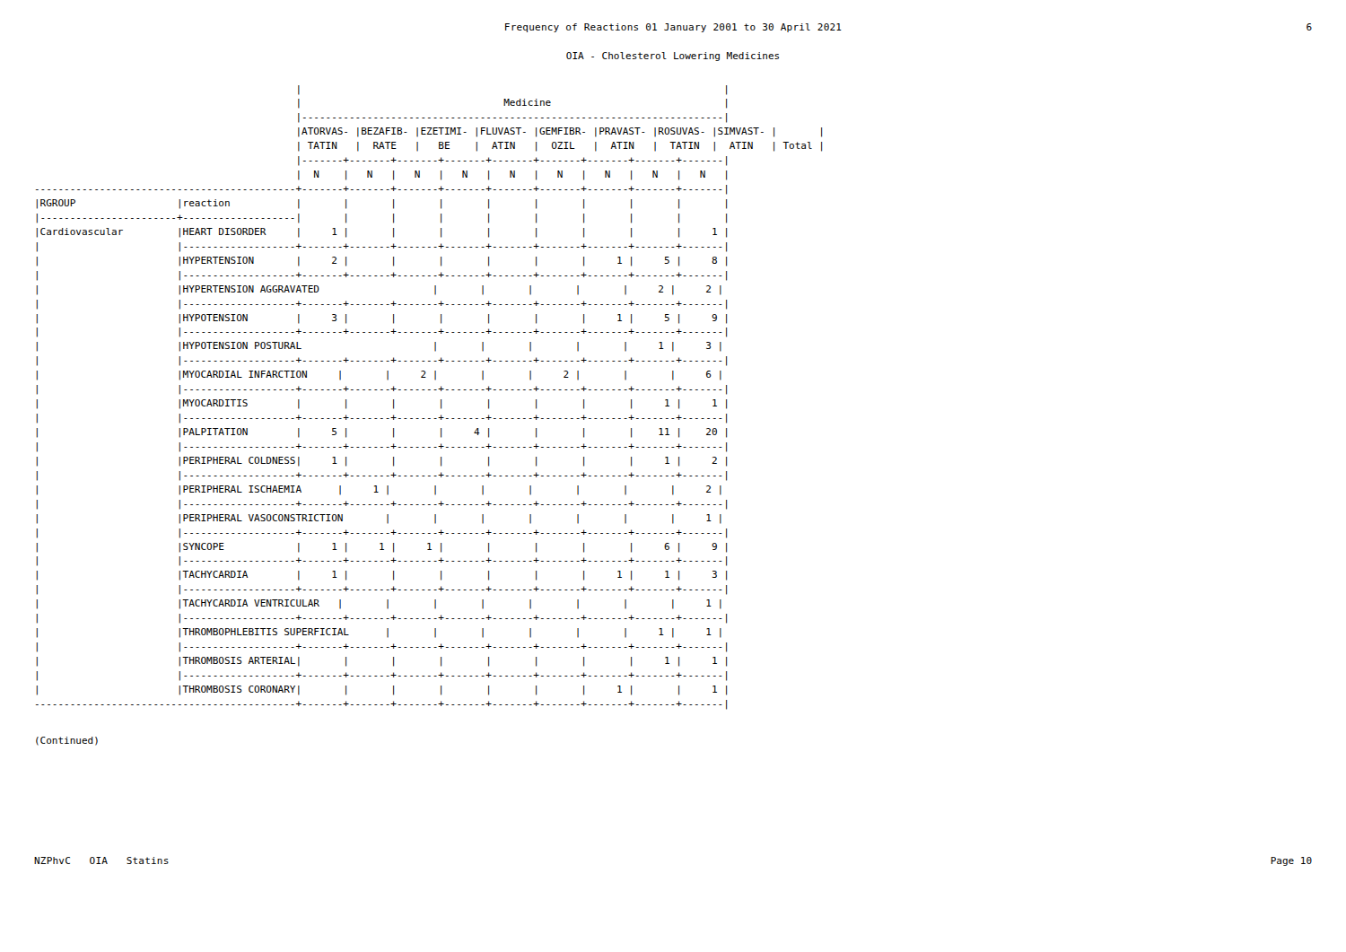Frequency of Reactions 01 January 2001 to 30 April 2021
6
OIA - Cholesterol Lowering Medicines
                                            |                                                                       |
                                            |                                  Medicine                             |
                                            |-----------------------------------------------------------------------|
                                            |ATORVAS- |BEZAFIB- |EZETIMI- |FLUVAST- |GEMFIBR- |PRAVAST- |ROSUVAS- |SIMVAST- |       |
                                            | TATIN   |  RATE   |   BE    |  ATIN   |  OZIL   |  ATIN   |  TATIN  |  ATIN   | Total |
                                            |-------+-------+-------+-------+-------+-------+-------+-------+-------|
                                            |  N    |   N   |   N   |   N   |   N   |   N   |   N   |   N   |   N   |
--------------------------------------------+-------+-------+-------+-------+-------+-------+-------+-------+-------|
|RGROUP                 |reaction           |       |       |       |       |       |       |       |       |       |
|-----------------------+-------------------|       |       |       |       |       |       |       |       |       |
|Cardiovascular         |HEART DISORDER     |     1 |       |       |       |       |       |       |       |     1 |
|                       |-------------------+-------+-------+-------+-------+-------+-------+-------+-------+-------|
|                       |HYPERTENSION       |     2 |       |       |       |       |       |     1 |     5 |     8 |
|                       |-------------------+-------+-------+-------+-------+-------+-------+-------+-------+-------|
|                       |HYPERTENSION AGGRAVATED                   |       |       |       |       |     2 |     2 |
|                       |-------------------+-------+-------+-------+-------+-------+-------+-------+-------+-------|
|                       |HYPOTENSION        |     3 |       |       |       |       |       |     1 |     5 |     9 |
|                       |-------------------+-------+-------+-------+-------+-------+-------+-------+-------+-------|
|                       |HYPOTENSION POSTURAL                      |       |       |       |       |     1 |     3 |
|                       |-------------------+-------+-------+-------+-------+-------+-------+-------+-------+-------|
|                       |MYOCARDIAL INFARCTION     |       |     2 |       |       |     2 |       |       |     6 |
|                       |-------------------+-------+-------+-------+-------+-------+-------+-------+-------+-------|
|                       |MYOCARDITIS        |       |       |       |       |       |       |       |     1 |     1 |
|                       |-------------------+-------+-------+-------+-------+-------+-------+-------+-------+-------|
|                       |PALPITATION        |     5 |       |       |     4 |       |       |       |    11 |    20 |
|                       |-------------------+-------+-------+-------+-------+-------+-------+-------+-------+-------|
|                       |PERIPHERAL COLDNESS|     1 |       |       |       |       |       |       |     1 |     2 |
|                       |-------------------+-------+-------+-------+-------+-------+-------+-------+-------+-------|
|                       |PERIPHERAL ISCHAEMIA      |     1 |       |       |       |       |       |       |     2 |
|                       |-------------------+-------+-------+-------+-------+-------+-------+-------+-------+-------|
|                       |PERIPHERAL VASOCONSTRICTION       |       |       |       |       |       |       |     1 |
|                       |-------------------+-------+-------+-------+-------+-------+-------+-------+-------+-------|
|                       |SYNCOPE            |     1 |     1 |     1 |       |       |       |       |     6 |     9 |
|                       |-------------------+-------+-------+-------+-------+-------+-------+-------+-------+-------|
|                       |TACHYCARDIA        |     1 |       |       |       |       |       |     1 |     1 |     3 |
|                       |-------------------+-------+-------+-------+-------+-------+-------+-------+-------+-------|
|                       |TACHYCARDIA VENTRICULAR   |       |       |       |       |       |       |       |     1 |
|                       |-------------------+-------+-------+-------+-------+-------+-------+-------+-------+-------|
|                       |THROMBOPHLEBITIS SUPERFICIAL      |       |       |       |       |       |     1 |     1 |
|                       |-------------------+-------+-------+-------+-------+-------+-------+-------+-------+-------|
|                       |THROMBOSIS ARTERIAL|       |       |       |       |       |       |       |     1 |     1 |
|                       |-------------------+-------+-------+-------+-------+-------+-------+-------+-------+-------|
|                       |THROMBOSIS CORONARY|       |       |       |       |       |       |     1 |       |     1 |
--------------------------------------------+-------+-------+-------+-------+-------+-------+-------+-------+-------|
(Continued)
NZPhvC OIA Statins
Page 10